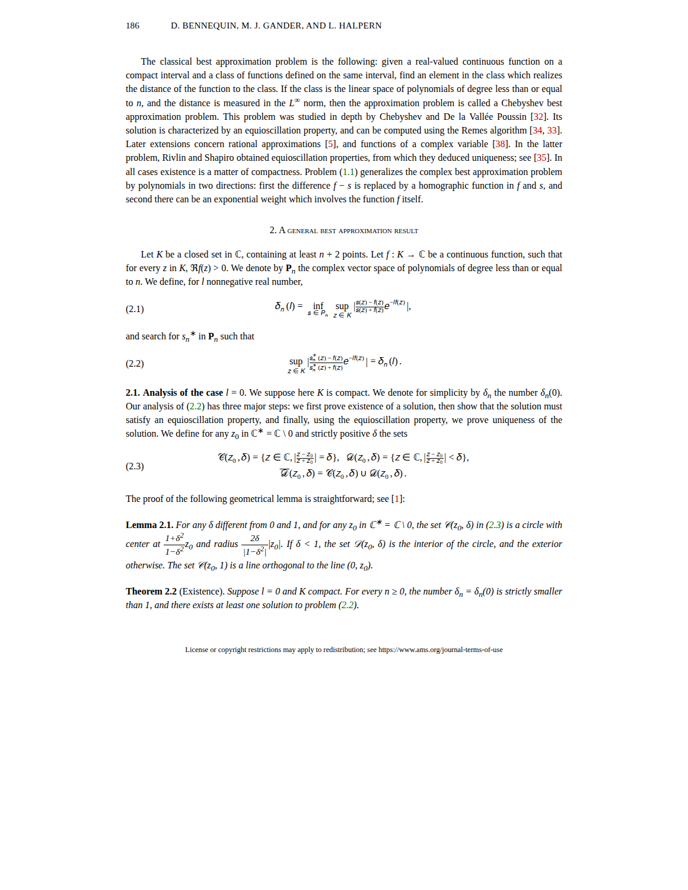186 D. BENNEQUIN, M. J. GANDER, AND L. HALPERN
The classical best approximation problem is the following: given a real-valued continuous function on a compact interval and a class of functions defined on the same interval, find an element in the class which realizes the distance of the function to the class. If the class is the linear space of polynomials of degree less than or equal to n, and the distance is measured in the L∞ norm, then the approximation problem is called a Chebyshev best approximation problem. This problem was studied in depth by Chebyshev and De la Vallée Poussin [32]. Its solution is characterized by an equioscillation property, and can be computed using the Remes algorithm [34, 33]. Later extensions concern rational approximations [5], and functions of a complex variable [38]. In the latter problem, Rivlin and Shapiro obtained equioscillation properties, from which they deduced uniqueness; see [35]. In all cases existence is a matter of compactness. Problem (1.1) generalizes the complex best approximation problem by polynomials in two directions: first the difference f − s is replaced by a homographic function in f and s, and second there can be an exponential weight which involves the function f itself.
2. A general best approximation result
Let K be a closed set in ℂ, containing at least n + 2 points. Let f : K → ℂ be a continuous function, such that for every z in K, ℜf(z) > 0. We denote by Pn the complex vector space of polynomials of degree less than or equal to n. We define, for l nonnegative real number,
(2.1) δn (l) = infs∈Pn supz∈K | s(z)−f(z) s(z)+f(z) e−lf(z) | , (2.1)
and search for sn∗ in Pn such that
(2.2) supz∈K | sn∗(z)−f(z) sn∗(z)+f(z) e−lf(z) | = δn (l) . (2.2)
2.1. Analysis of the case l = 0. We suppose here K is compact. We denote for simplicity by δn the number δn(0). Our analysis of (2.2) has three major steps: we first prove existence of a solution, then show that the solution must satisfy an equioscillation property, and finally, using the equioscillation property, we prove uniqueness of the solution. We define for any z0 in ℂ∗ = ℂ \ 0 and strictly positive δ the sets
(2.3) 𝒞(z0,δ) = {z∈ℂ, |z−z0z+z0| =δ}, 𝒟(z0,δ) = {z∈ℂ, |z−z0z+z0| <δ}, 𝒟― (z0,δ) = 𝒞(z0,δ) ∪ 𝒟(z0,δ) . (2.3)
The proof of the following geometrical lemma is straightforward; see [1]:
Lemma 2.1. For any δ different from 0 and 1, and for any z0 in ℂ∗ = ℂ \ 0, the set 𝒞(z0, δ) in (2.3) is a circle with center at 1+δ21−δ2 z0 and radius 2δ|1−δ2||z0|. If δ < 1, the set 𝒟(z0, δ) is the interior of the circle, and the exterior otherwise. The set 𝒞(z0, 1) is a line orthogonal to the line (0, z0).
Theorem 2.2 (Existence). Suppose l = 0 and K compact. For every n ≥ 0, the number δn = δn(0) is strictly smaller than 1, and there exists at least one solution to problem (2.2).
License or copyright restrictions may apply to redistribution; see https://www.ams.org/journal-terms-of-use